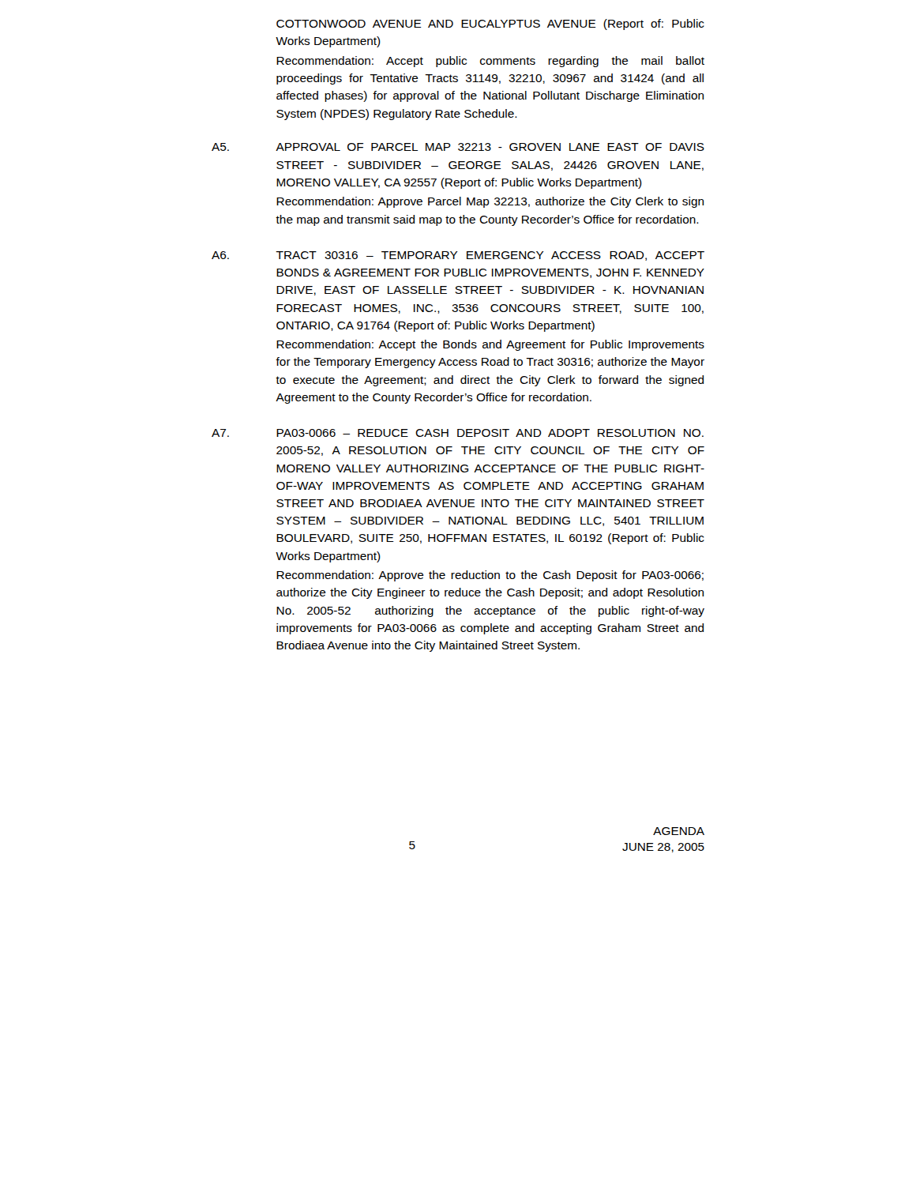COTTONWOOD AVENUE AND EUCALYPTUS AVENUE (Report of: Public Works Department)
Recommendation: Accept public comments regarding the mail ballot proceedings for Tentative Tracts 31149, 32210, 30967 and 31424 (and all affected phases) for approval of the National Pollutant Discharge Elimination System (NPDES) Regulatory Rate Schedule.
A5.
APPROVAL OF PARCEL MAP 32213 - GROVEN LANE EAST OF DAVIS STREET - SUBDIVIDER – GEORGE SALAS, 24426 GROVEN LANE, MORENO VALLEY, CA 92557 (Report of: Public Works Department)
Recommendation: Approve Parcel Map 32213, authorize the City Clerk to sign the map and transmit said map to the County Recorder’s Office for recordation.
A6.
TRACT 30316 – TEMPORARY EMERGENCY ACCESS ROAD, ACCEPT BONDS & AGREEMENT FOR PUBLIC IMPROVEMENTS, JOHN F. KENNEDY DRIVE, EAST OF LASSELLE STREET - SUBDIVIDER - K. HOVNANIAN FORECAST HOMES, INC., 3536 CONCOURS STREET, SUITE 100, ONTARIO, CA 91764 (Report of: Public Works Department)
Recommendation: Accept the Bonds and Agreement for Public Improvements for the Temporary Emergency Access Road to Tract 30316; authorize the Mayor to execute the Agreement; and direct the City Clerk to forward the signed Agreement to the County Recorder’s Office for recordation.
A7.
PA03-0066 – REDUCE CASH DEPOSIT AND ADOPT RESOLUTION NO. 2005-52, A RESOLUTION OF THE CITY COUNCIL OF THE CITY OF MORENO VALLEY AUTHORIZING ACCEPTANCE OF THE PUBLIC RIGHT-OF-WAY IMPROVEMENTS AS COMPLETE AND ACCEPTING GRAHAM STREET AND BRODIAEA AVENUE INTO THE CITY MAINTAINED STREET SYSTEM – SUBDIVIDER – NATIONAL BEDDING LLC, 5401 TRILLIUM BOULEVARD, SUITE 250, HOFFMAN ESTATES, IL 60192 (Report of: Public Works Department)
Recommendation: Approve the reduction to the Cash Deposit for PA03-0066; authorize the City Engineer to reduce the Cash Deposit; and adopt Resolution No. 2005-52 authorizing the acceptance of the public right-of-way improvements for PA03-0066 as complete and accepting Graham Street and Brodiaea Avenue into the City Maintained Street System.
5
AGENDA
JUNE 28, 2005